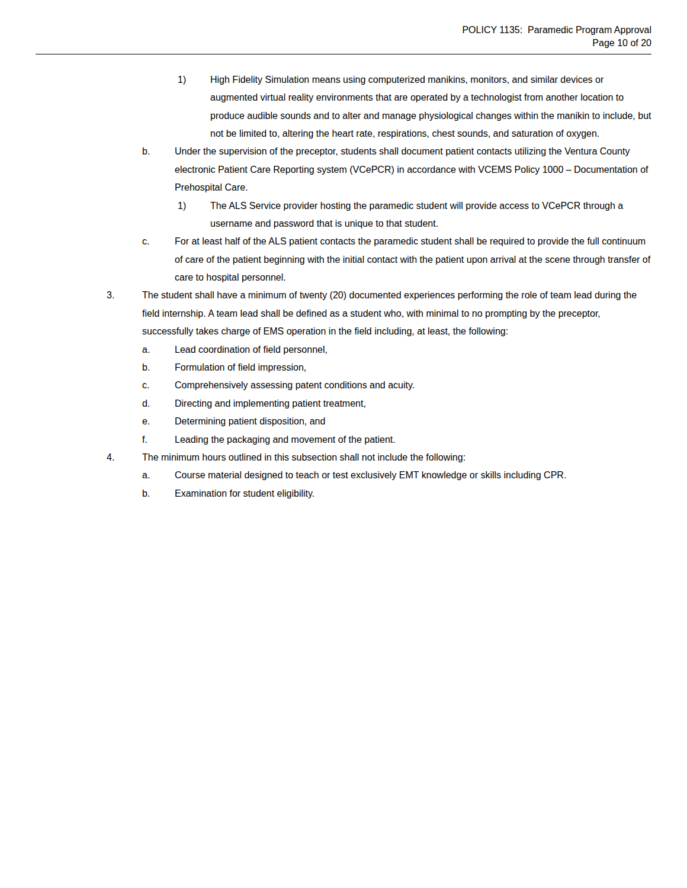POLICY 1135: Paramedic Program Approval
Page 10 of 20
1)
High Fidelity Simulation means using computerized manikins, monitors, and similar devices or augmented virtual reality environments that are operated by a technologist from another location to produce audible sounds and to alter and manage physiological changes within the manikin to include, but not be limited to, altering the heart rate, respirations, chest sounds, and saturation of oxygen.
b.
Under the supervision of the preceptor, students shall document patient contacts utilizing the Ventura County electronic Patient Care Reporting system (VCePCR) in accordance with VCEMS Policy 1000 – Documentation of Prehospital Care.
1)
The ALS Service provider hosting the paramedic student will provide access to VCePCR through a username and password that is unique to that student.
c.
For at least half of the ALS patient contacts the paramedic student shall be required to provide the full continuum of care of the patient beginning with the initial contact with the patient upon arrival at the scene through transfer of care to hospital personnel.
3.
The student shall have a minimum of twenty (20) documented experiences performing the role of team lead during the field internship. A team lead shall be defined as a student who, with minimal to no prompting by the preceptor, successfully takes charge of EMS operation in the field including, at least, the following:
a.
Lead coordination of field personnel,
b.
Formulation of field impression,
c.
Comprehensively assessing patent conditions and acuity.
d.
Directing and implementing patient treatment,
e.
Determining patient disposition, and
f.
Leading the packaging and movement of the patient.
4.
The minimum hours outlined in this subsection shall not include the following:
a.
Course material designed to teach or test exclusively EMT knowledge or skills including CPR.
b.
Examination for student eligibility.